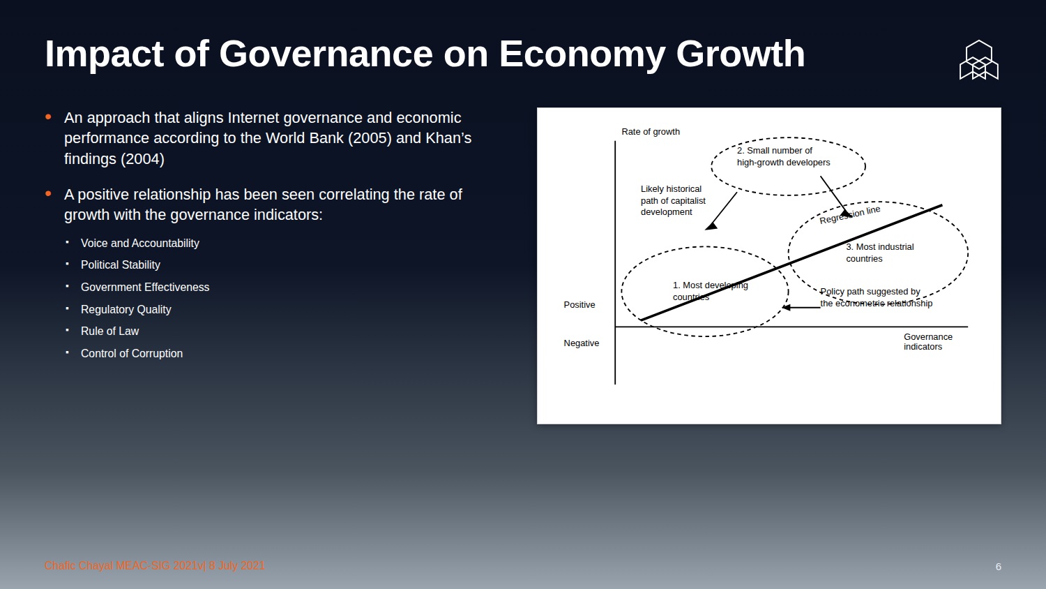Impact of Governance on Economy Growth
An approach that aligns Internet governance and economic performance according to the World Bank (2005) and Khan’s findings (2004)
A positive relationship has been seen correlating the rate of growth with the governance indicators:
Voice and Accountability
Political Stability
Government Effectiveness
Regulatory Quality
Rule of Law
Control of Corruption
Chafic Chayal MEAC-SIG 2021v| 8 July 2021
6